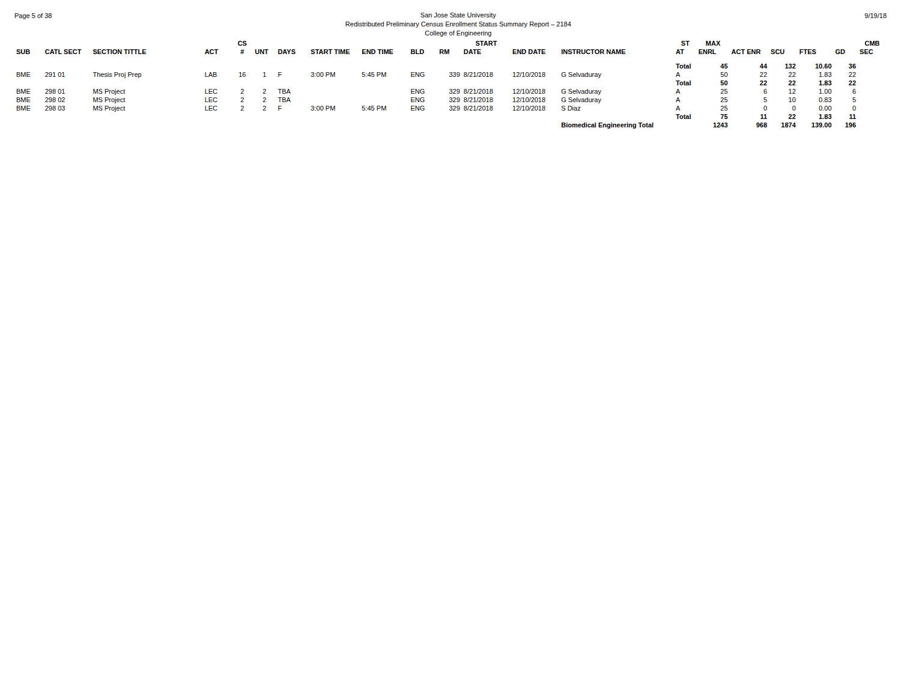Page 5 of 38
San Jose State University
Redistributed Preliminary Census Enrollment Status Summary Report – 2184
College of Engineering
9/19/18
| | | | | CS | | | | | | | START | | | ST | MAX | | | | | CMB |
| --- | --- | --- | --- | --- | --- | --- | --- | --- | --- | --- | --- | --- | --- | --- | --- | --- | --- | --- | --- | --- |
| SUB | CATL SECT | SECTION TITTLE | ACT | # | UNT | DAYS | START TIME | END TIME | BLD | RM | DATE | END DATE | INSTRUCTOR NAME | AT | ENRL | ACT ENR | SCU | FTES | GD | SEC |
| | Total | 45 | 44 | 132 | 10.60 | 36 | |
| BME | 291 01 | Thesis Proj Prep | LAB | 16 | 1 | F | 3:00 PM | 5:45 PM | ENG | 339 | 8/21/2018 | 12/10/2018 | G Selvaduray | A | 50 | 22 | 22 | 1.83 | 22 | |
| | Total | 50 | 22 | 22 | 1.83 | 22 | |
| BME | 298 01 | MS Project | LEC | 2 | 2 | TBA | | | ENG | 329 | 8/21/2018 | 12/10/2018 | G Selvaduray | A | 25 | 6 | 12 | 1.00 | 6 | |
| BME | 298 02 | MS Project | LEC | 2 | 2 | TBA | | | ENG | 329 | 8/21/2018 | 12/10/2018 | G Selvaduray | A | 25 | 5 | 10 | 0.83 | 5 | |
| BME | 298 03 | MS Project | LEC | 2 | 2 | F | 3:00 PM | 5:45 PM | ENG | 329 | 8/21/2018 | 12/10/2018 | S Diaz | A | 25 | 0 | 0 | 0.00 | 0 | |
| | Total | 75 | 11 | 22 | 1.83 | 11 | |
| | Biomedical Engineering Total | | 1243 | 968 | 1874 | 139.00 | 196 | |